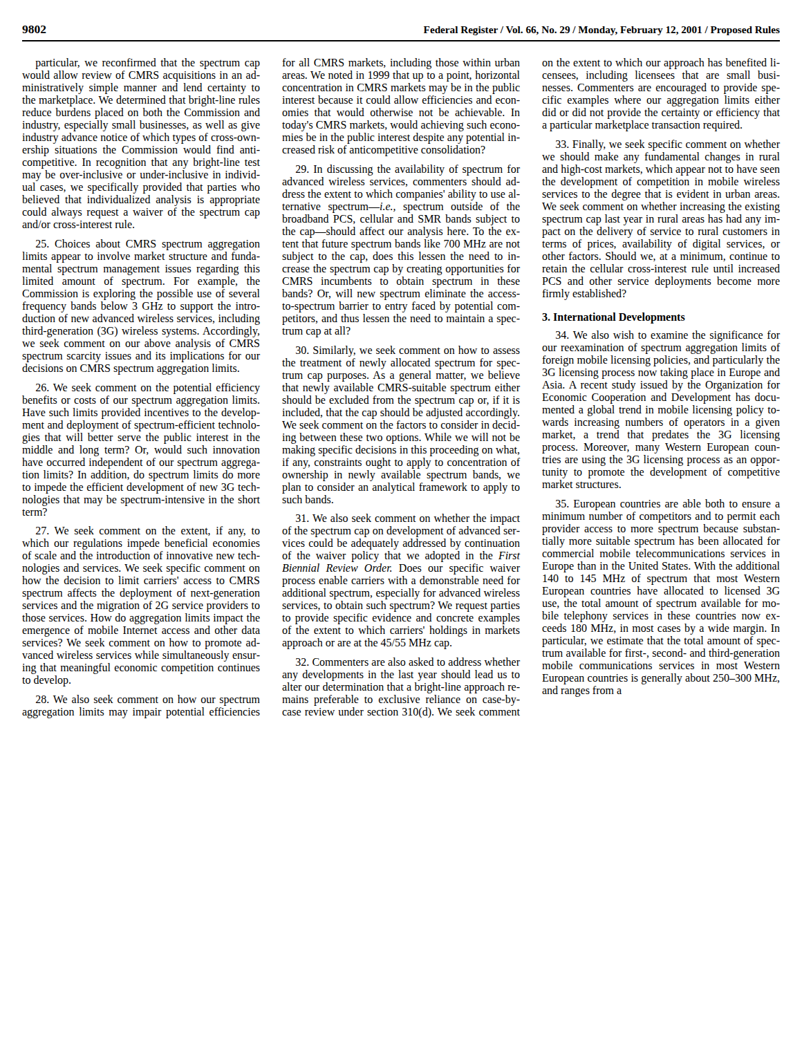9802 Federal Register / Vol. 66, No. 29 / Monday, February 12, 2001 / Proposed Rules
particular, we reconfirmed that the spectrum cap would allow review of CMRS acquisitions in an administratively simple manner and lend certainty to the marketplace. We determined that bright-line rules reduce burdens placed on both the Commission and industry, especially small businesses, as well as give industry advance notice of which types of cross-ownership situations the Commission would find anticompetitive. In recognition that any bright-line test may be over-inclusive or under-inclusive in individual cases, we specifically provided that parties who believed that individualized analysis is appropriate could always request a waiver of the spectrum cap and/or cross-interest rule.
25. Choices about CMRS spectrum aggregation limits appear to involve market structure and fundamental spectrum management issues regarding this limited amount of spectrum. For example, the Commission is exploring the possible use of several frequency bands below 3 GHz to support the introduction of new advanced wireless services, including third-generation (3G) wireless systems. Accordingly, we seek comment on our above analysis of CMRS spectrum scarcity issues and its implications for our decisions on CMRS spectrum aggregation limits.
26. We seek comment on the potential efficiency benefits or costs of our spectrum aggregation limits. Have such limits provided incentives to the development and deployment of spectrum-efficient technologies that will better serve the public interest in the middle and long term? Or, would such innovation have occurred independent of our spectrum aggregation limits? In addition, do spectrum limits do more to impede the efficient development of new 3G technologies that may be spectrum-intensive in the short term?
27. We seek comment on the extent, if any, to which our regulations impede beneficial economies of scale and the introduction of innovative new technologies and services. We seek specific comment on how the decision to limit carriers' access to CMRS spectrum affects the deployment of next-generation services and the migration of 2G service providers to those services. How do aggregation limits impact the emergence of mobile Internet access and other data services? We seek comment on how to promote advanced wireless services while simultaneously ensuring that meaningful economic competition continues to develop.
28. We also seek comment on how our spectrum aggregation limits may impair potential efficiencies for all CMRS markets, including those within urban areas. We noted in 1999 that up to a point, horizontal concentration in CMRS markets may be in the public interest because it could allow efficiencies and economies that would otherwise not be achievable. In today's CMRS markets, would achieving such economies be in the public interest despite any potential increased risk of anticompetitive consolidation?
29. In discussing the availability of spectrum for advanced wireless services, commenters should address the extent to which companies' ability to use alternative spectrum—i.e., spectrum outside of the broadband PCS, cellular and SMR bands subject to the cap—should affect our analysis here. To the extent that future spectrum bands like 700 MHz are not subject to the cap, does this lessen the need to increase the spectrum cap by creating opportunities for CMRS incumbents to obtain spectrum in these bands? Or, will new spectrum eliminate the access-to-spectrum barrier to entry faced by potential competitors, and thus lessen the need to maintain a spectrum cap at all?
30. Similarly, we seek comment on how to assess the treatment of newly allocated spectrum for spectrum cap purposes. As a general matter, we believe that newly available CMRS-suitable spectrum either should be excluded from the spectrum cap or, if it is included, that the cap should be adjusted accordingly. We seek comment on the factors to consider in deciding between these two options. While we will not be making specific decisions in this proceeding on what, if any, constraints ought to apply to concentration of ownership in newly available spectrum bands, we plan to consider an analytical framework to apply to such bands.
31. We also seek comment on whether the impact of the spectrum cap on development of advanced services could be adequately addressed by continuation of the waiver policy that we adopted in the First Biennial Review Order. Does our specific waiver process enable carriers with a demonstrable need for additional spectrum, especially for advanced wireless services, to obtain such spectrum? We request parties to provide specific evidence and concrete examples of the extent to which carriers' holdings in markets approach or are at the 45/55 MHz cap.
32. Commenters are also asked to address whether any developments in the last year should lead us to alter our determination that a bright-line approach remains preferable to exclusive reliance on case-by-case review under section 310(d). We seek comment on the extent to which our approach has benefited licensees, including licensees that are small businesses. Commenters are encouraged to provide specific examples where our aggregation limits either did or did not provide the certainty or efficiency that a particular marketplace transaction required.
33. Finally, we seek specific comment on whether we should make any fundamental changes in rural and high-cost markets, which appear not to have seen the development of competition in mobile wireless services to the degree that is evident in urban areas. We seek comment on whether increasing the existing spectrum cap last year in rural areas has had any impact on the delivery of service to rural customers in terms of prices, availability of digital services, or other factors. Should we, at a minimum, continue to retain the cellular cross-interest rule until increased PCS and other service deployments become more firmly established?
3. International Developments
34. We also wish to examine the significance for our reexamination of spectrum aggregation limits of foreign mobile licensing policies, and particularly the 3G licensing process now taking place in Europe and Asia. A recent study issued by the Organization for Economic Cooperation and Development has documented a global trend in mobile licensing policy towards increasing numbers of operators in a given market, a trend that predates the 3G licensing process. Moreover, many Western European countries are using the 3G licensing process as an opportunity to promote the development of competitive market structures.
35. European countries are able both to ensure a minimum number of competitors and to permit each provider access to more spectrum because substantially more suitable spectrum has been allocated for commercial mobile telecommunications services in Europe than in the United States. With the additional 140 to 145 MHz of spectrum that most Western European countries have allocated to licensed 3G use, the total amount of spectrum available for mobile telephony services in these countries now exceeds 180 MHz, in most cases by a wide margin. In particular, we estimate that the total amount of spectrum available for first-, second- and third-generation mobile communications services in most Western European countries is generally about 250–300 MHz, and ranges from a